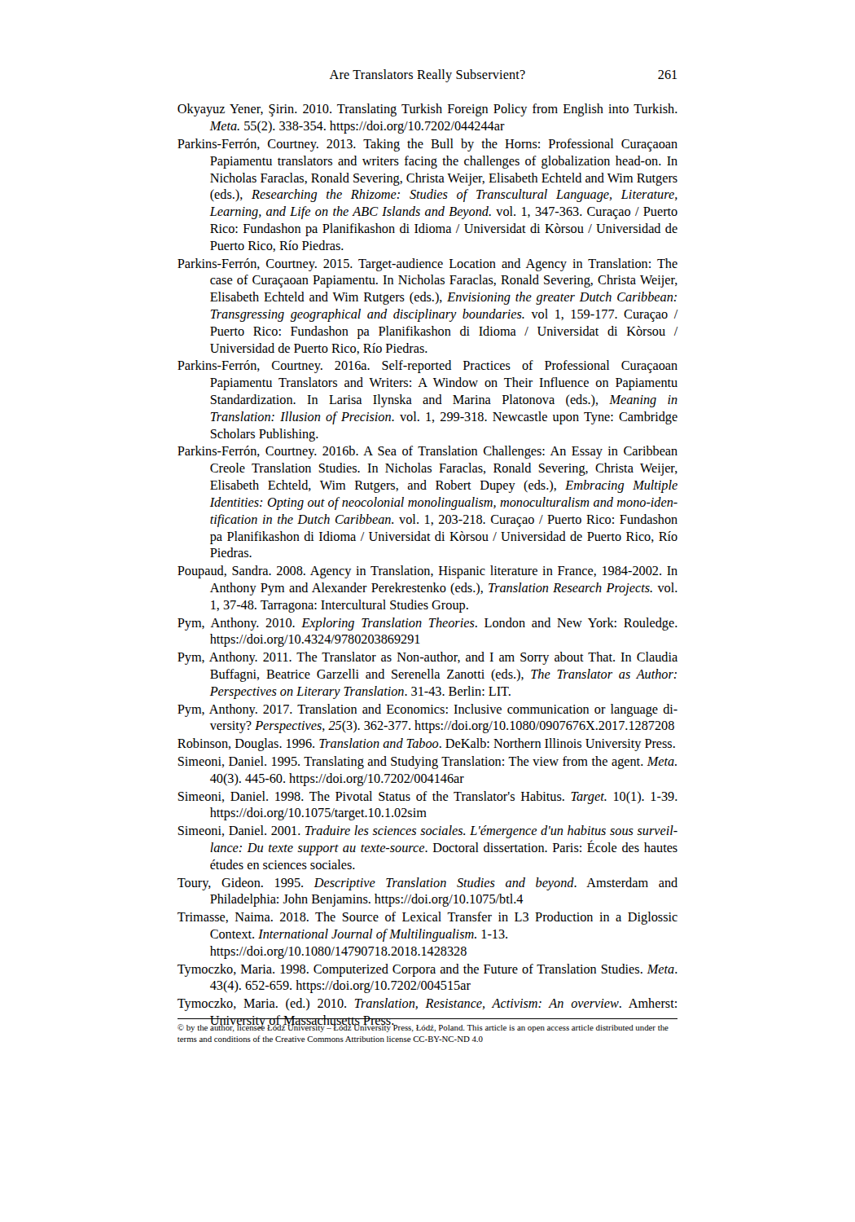Are Translators Really Subservient? 261
Okyayuz Yener, Şirin. 2010. Translating Turkish Foreign Policy from English into Turkish. Meta. 55(2). 338-354. https://doi.org/10.7202/044244ar
Parkins-Ferrón, Courtney. 2013. Taking the Bull by the Horns: Professional Curaçaoan Papiamentu translators and writers facing the challenges of globalization head-on. In Nicholas Faraclas, Ronald Severing, Christa Weijer, Elisabeth Echteld and Wim Rutgers (eds.), Researching the Rhizome: Studies of Transcultural Language, Literature, Learning, and Life on the ABC Islands and Beyond. vol. 1, 347-363. Curaçao / Puerto Rico: Fundashon pa Planifikashon di Idioma / Universidat di Kòrsou / Universidad de Puerto Rico, Río Piedras.
Parkins-Ferrón, Courtney. 2015. Target-audience Location and Agency in Translation: The case of Curaçaoan Papiamentu. In Nicholas Faraclas, Ronald Severing, Christa Weijer, Elisabeth Echteld and Wim Rutgers (eds.), Envisioning the greater Dutch Caribbean: Transgressing geographical and disciplinary boundaries. vol 1, 159-177. Curaçao / Puerto Rico: Fundashon pa Planifikashon di Idioma / Universidat di Kòrsou / Universidad de Puerto Rico, Río Piedras.
Parkins-Ferrón, Courtney. 2016a. Self-reported Practices of Professional Curaçaoan Papiamentu Translators and Writers: A Window on Their Influence on Papiamentu Standardization. In Larisa Ilynska and Marina Platonova (eds.), Meaning in Translation: Illusion of Precision. vol. 1, 299-318. Newcastle upon Tyne: Cambridge Scholars Publishing.
Parkins-Ferrón, Courtney. 2016b. A Sea of Translation Challenges: An Essay in Caribbean Creole Translation Studies. In Nicholas Faraclas, Ronald Severing, Christa Weijer, Elisabeth Echteld, Wim Rutgers, and Robert Dupey (eds.), Embracing Multiple Identities: Opting out of neocolonial monolingualism, monoculturalism and mono-identification in the Dutch Caribbean. vol. 1, 203-218. Curaçao / Puerto Rico: Fundashon pa Planifikashon di Idioma / Universidat di Kòrsou / Universidad de Puerto Rico, Río Piedras.
Poupaud, Sandra. 2008. Agency in Translation, Hispanic literature in France, 1984-2002. In Anthony Pym and Alexander Perekrestenko (eds.), Translation Research Projects. vol. 1, 37-48. Tarragona: Intercultural Studies Group.
Pym, Anthony. 2010. Exploring Translation Theories. London and New York: Rouledge. https://doi.org/10.4324/9780203869291
Pym, Anthony. 2011. The Translator as Non-author, and I am Sorry about That. In Claudia Buffagni, Beatrice Garzelli and Serenella Zanotti (eds.), The Translator as Author: Perspectives on Literary Translation. 31-43. Berlin: LIT.
Pym, Anthony. 2017. Translation and Economics: Inclusive communication or language diversity? Perspectives, 25(3). 362-377. https://doi.org/10.1080/0907676X.2017.1287208
Robinson, Douglas. 1996. Translation and Taboo. DeKalb: Northern Illinois University Press.
Simeoni, Daniel. 1995. Translating and Studying Translation: The view from the agent. Meta. 40(3). 445-60. https://doi.org/10.7202/004146ar
Simeoni, Daniel. 1998. The Pivotal Status of the Translator's Habitus. Target. 10(1). 1-39. https://doi.org/10.1075/target.10.1.02sim
Simeoni, Daniel. 2001. Traduire les sciences sociales. L'émergence d'un habitus sous surveillance: Du texte support au texte-source. Doctoral dissertation. Paris: École des hautes études en sciences sociales.
Toury, Gideon. 1995. Descriptive Translation Studies and beyond. Amsterdam and Philadelphia: John Benjamins. https://doi.org/10.1075/btl.4
Trimasse, Naima. 2018. The Source of Lexical Transfer in L3 Production in a Diglossic Context. International Journal of Multilingualism. 1-13.
https://doi.org/10.1080/14790718.2018.1428328
Tymoczko, Maria. 1998. Computerized Corpora and the Future of Translation Studies. Meta. 43(4). 652-659. https://doi.org/10.7202/004515ar
Tymoczko, Maria. (ed.) 2010. Translation, Resistance, Activism: An overview. Amherst: University of Massachusetts Press.
© by the author, licensee Łódź University – Łódź University Press, Łódź, Poland. This article is an open access article distributed under the terms and conditions of the Creative Commons Attribution license CC-BY-NC-ND 4.0